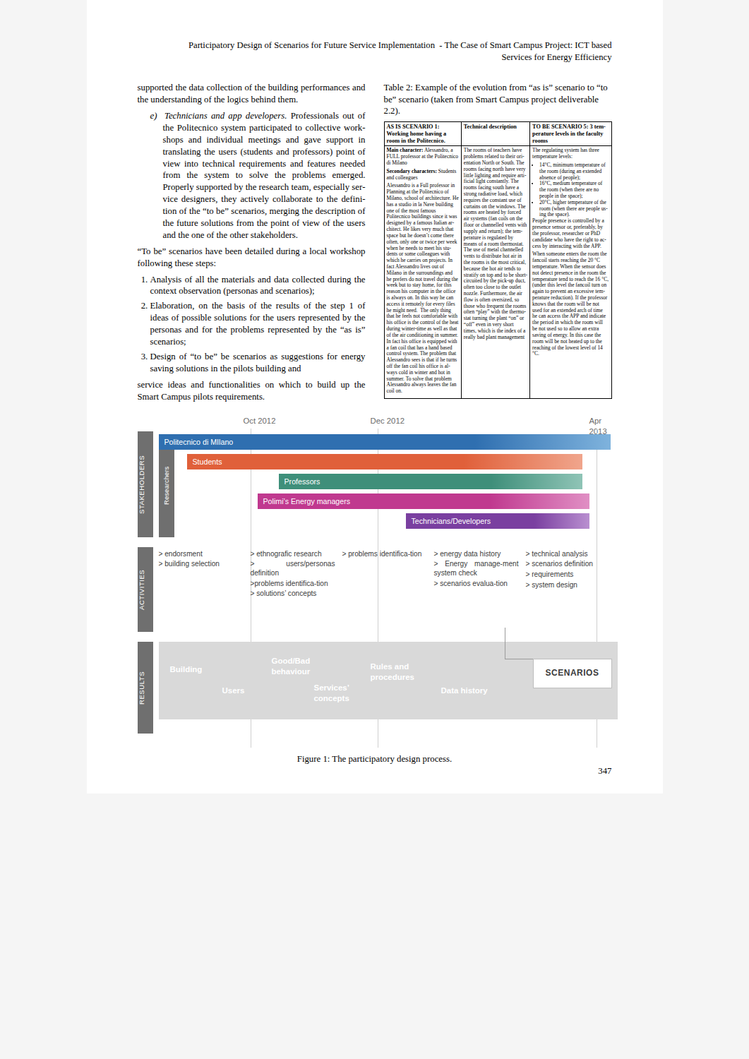Participatory Design of Scenarios for Future Service Implementation - The Case of Smart Campus Project: ICT based
Services for Energy Efficiency
supported the data collection of the building performances and the understanding of the logics behind them.
e) Technicians and app developers. Professionals out of the Politecnico system participated to collective workshops and individual meetings and gave support in translating the users (students and professors) point of view into technical requirements and features needed from the system to solve the problems emerged. Properly supported by the research team, especially service designers, they actively collaborate to the definition of the “to be” scenarios, merging the description of the future solutions from the point of view of the users and the one of the other stakeholders.
“To be” scenarios have been detailed during a local workshop following these steps:
Analysis of all the materials and data collected during the context observation (personas and scenarios);
Elaboration, on the basis of the results of the step 1 of ideas of possible solutions for the users represented by the personas and for the problems represented by the “as is” scenarios;
Design of “to be” be scenarios as suggestions for energy saving solutions in the pilots building and
service ideas and functionalities on which to build up the Smart Campus pilots requirements.
Table 2: Example of the evolution from “as is” scenario to “to be” scenario (taken from Smart Campus project deliverable 2.2).
| AS IS SCENARIO 1: Working home having a room in the Politecnico. | Technical description | TO BE SCENARIO 5: 3 temperature levels in the faculty rooms |
| --- | --- | --- |
| Main character: Alessandro, a FULL professor at the Politecnico di Milano Secondary characters: Students and colleagues Alessandro is a Full professor in Planning at the Politecnico of Milano, school of architecture. He has a studio in la Nave building one of the most famous Politecnico buildings since it was designed by a famous Italian architect. He likes very much that space but he doesn’t come there often, only one or twice per week when he needs to meet his students or some colleagues with which he carries on projects. In fact Alessandro lives out of Milano in the surroundings and he prefers do not travel during the week but to stay home, for this reason his computer in the office is always on. In this way he can access it remotely for every files he might need. The only thing that he feels not comfortable with his office is the control of the heat during winter-time as well as that of the air conditioning in summer. In fact his office is equipped with a fan coil that has a hand based control system. The problem that Alessandro sees is that if he turns off the fan coil his office is always cold in winter and hot in summer. To solve that problem Alessandro always leaves the fan coil on. | The rooms of teachers have problems related to their orientation North or South. The rooms facing north have very little lighting and require artificial light constantly. The rooms facing south have a strong radiative load, which requires the constant use of curtains on the windows. The rooms are heated by forced air systems (fan coils on the floor or channelled vents with supply and return); the temperature is regulated by means of a room thermostat. The use of metal channelled vents to distribute hot air in the rooms is the most critical, because the hot air tends to stratify on top and to be short-circuited by the pick-up duct, often too close to the outlet nozzle. Furthermore, the air flow is often oversized, so those who frequent the rooms often “play” with the thermostat turning the plant “on” or “off” even in very short times, which is the index of a really bad plant management | The regulating system has three temperature levels: 14°C, minimum temperature of the room (during an extended absence of people); 16°C, medium temperature of the room (when there are no people in the space); 20°C, higher temperature of the room (when there are people using the space). People presence is controlled by a presence sensor or, preferably, by the professor, researcher or PhD candidate who have the right to access by interacting with the APP. When someone enters the room the fancoil starts reaching the 20 °C temperature. When the sensor does not detect presence in the room the temperature tend to reach the 16 °C, (under this level the fancoil turn on again to prevent an excessive temperature reduction). If the professor knows that the room will be not used for an extended arch of time he can access the APP and indicate the period in which the room will be not used so to allow an extra saving of energy. In this case the room will be not heated up to the reaching of the lowest level of 14 °C. |
Oct 2012 Dec 2012 Apr 2013
STAKEHOLDERS
ACTIVITIES
RESULTS
Researchers
Politecnico di MIlano
Students
Professors
Polimi’s Energy managers
Technicians/Developers
> endorsment
> building selection
> ethnografic research
> users/personas definition
>problems identifica-tion
> solutions’ concepts
> problems identifica-tion
> energy data history
> Energy manage-ment system check
> scenarios evalua-tion
> technical analysis
> scenarios definition
> requirements
> system design
Building
Users
Good/Bad
behaviour
Services’
concepts
Rules and
procedures
Data history
SCENARIOS
Figure 1: The participatory design process.
347